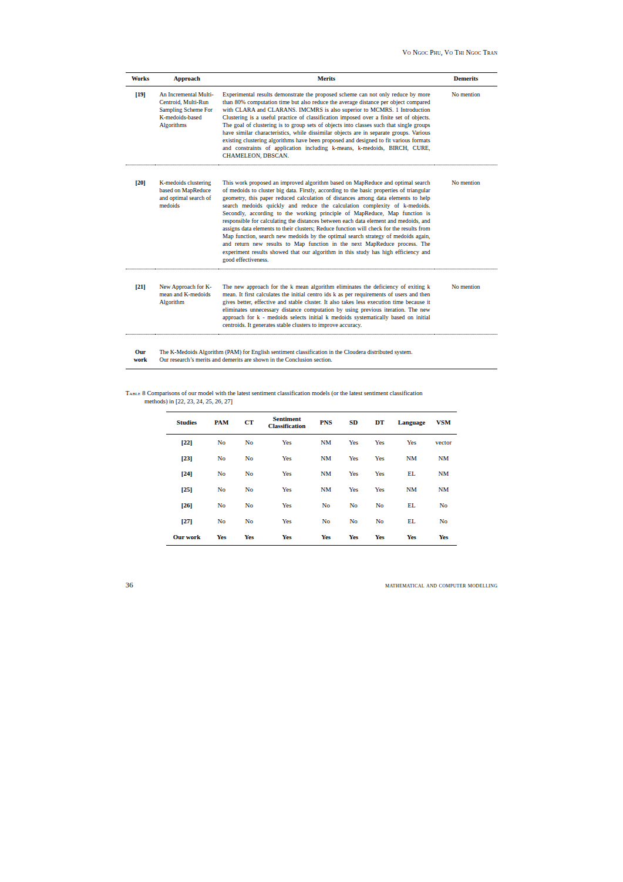Vo Ngoc Phu, Vo Thi Ngoc Tran
| Works | Approach | Merits | Demerits |
| --- | --- | --- | --- |
| [19] | An Incremental Multi-Centroid, Multi-Run Sampling Scheme For K-medoids-based Algorithms | Experimental results demonstrate the proposed scheme can not only reduce by more than 80% computation time but also reduce the average distance per object compared with CLARA and CLARANS. IMCMRS is also superior to MCMRS. 1 Introduction Clustering is a useful practice of classification imposed over a finite set of objects. The goal of clustering is to group sets of objects into classes such that single groups have similar characteristics, while dissimilar objects are in separate groups. Various existing clustering algorithms have been proposed and designed to fit various formats and constraints of application including k-means, k-medoids, BIRCH, CURE, CHAMELEON, DBSCAN. | No mention |
| [20] | K-medoids clustering based on MapReduce and optimal search of medoids | This work proposed an improved algorithm based on MapReduce and optimal search of medoids to cluster big data. Firstly, according to the basic properties of triangular geometry, this paper reduced calculation of distances among data elements to help search medoids quickly and reduce the calculation complexity of k-medoids. Secondly, according to the working principle of MapReduce, Map function is responsible for calculating the distances between each data element and medoids, and assigns data elements to their clusters; Reduce function will check for the results from Map function, search new medoids by the optimal search strategy of medoids again, and return new results to Map function in the next MapReduce process. The experiment results showed that our algorithm in this study has high efficiency and good effectiveness. | No mention |
| [21] | New Approach for K-mean and K-medoids Algorithm | The new approach for the k mean algorithm eliminates the deficiency of exiting k mean. It first calculates the initial centro ids k as per requirements of users and then gives better, effective and stable cluster. It also takes less execution time because it eliminates unnecessary distance computation by using previous iteration. The new approach for k - medoids selects initial k medoids systematically based on initial centroids. It generates stable clusters to improve accuracy. | No mention |
| Our work | The K-Medoids Algorithm (PAM) for English sentiment classification in the Cloudera distributed system. Our research’s merits and demerits are shown in the Conclusion section. |
Table 8 Comparisons of our model with the latest sentiment classification models (or the latest sentiment classification methods) in [22, 23, 24, 25, 26, 27]
| Studies | PAM | CT | Sentiment Classification | PNS | SD | DT | Language | VSM |
| --- | --- | --- | --- | --- | --- | --- | --- | --- |
| [22] | No | No | Yes | NM | Yes | Yes | Yes | vector |
| [23] | No | No | Yes | NM | Yes | Yes | NM | NM |
| [24] | No | No | Yes | NM | Yes | Yes | EL | NM |
| [25] | No | No | Yes | NM | Yes | Yes | NM | NM |
| [26] | No | No | Yes | No | No | No | EL | No |
| [27] | No | No | Yes | No | No | No | EL | No |
| Our work | Yes | Yes | Yes | Yes | Yes | Yes | Yes | Yes |
36
mathematical and computer modelling